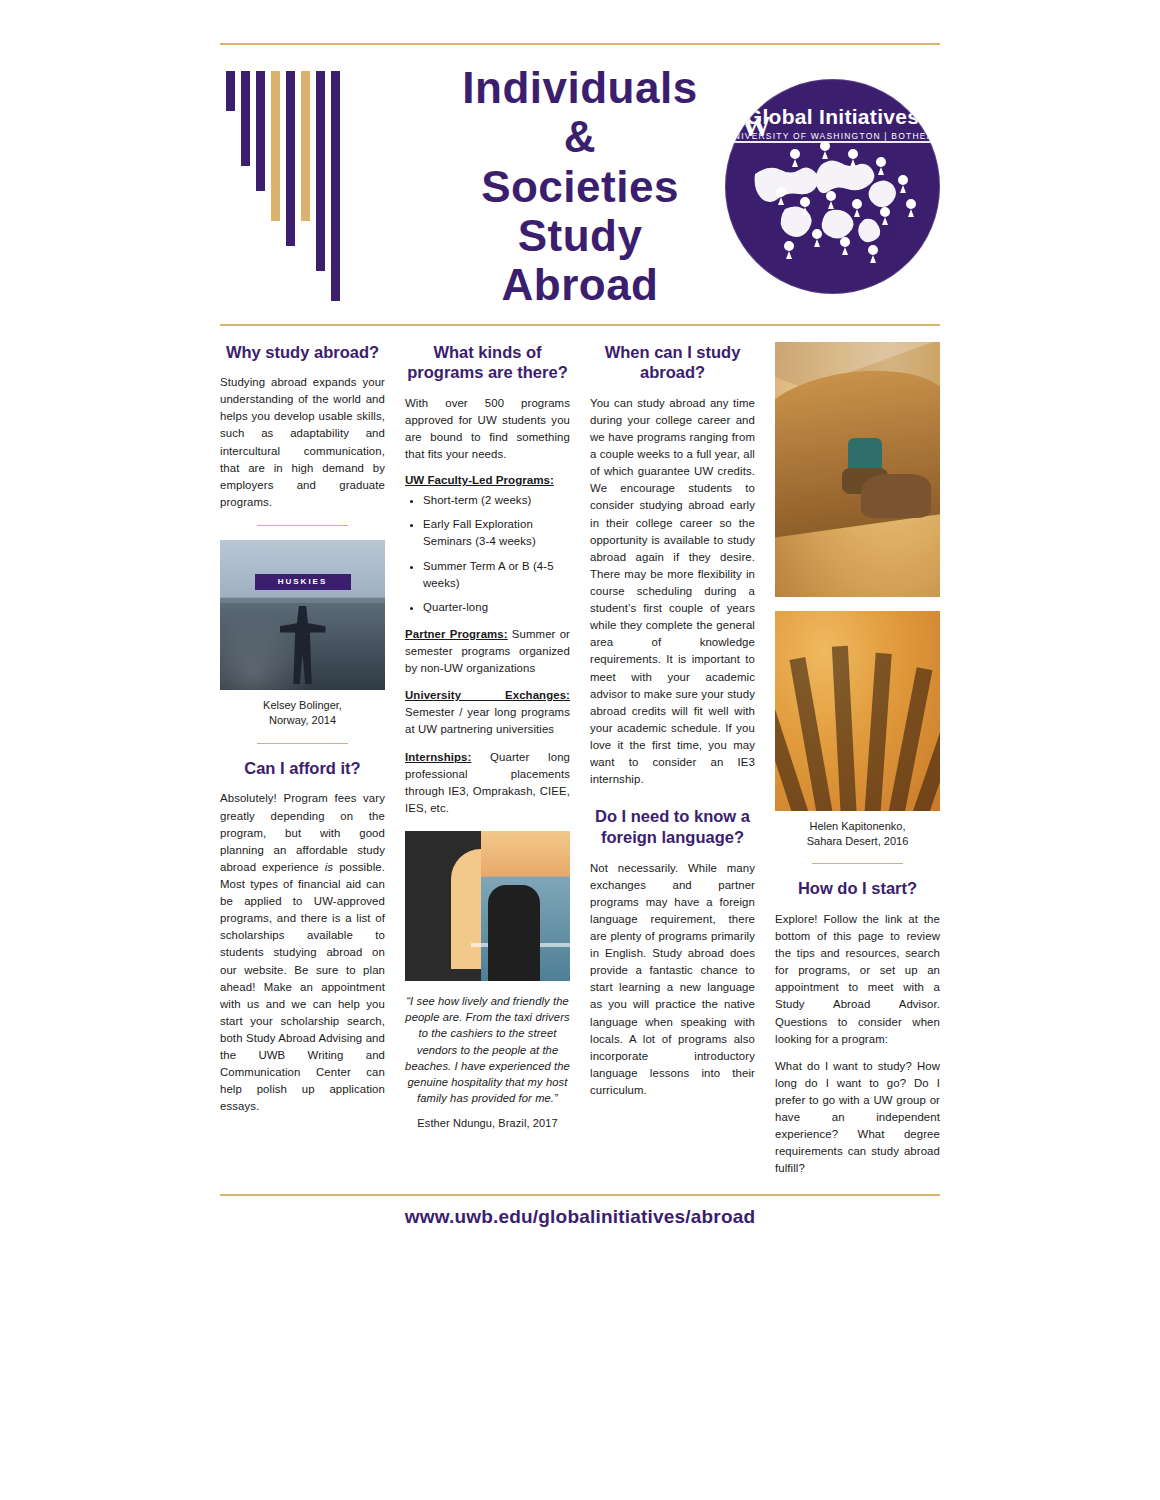Individuals &
Societies
Study Abroad
W
Global Initiatives
University of Washington | Bothell
Why study abroad?
Studying abroad expands your understanding of the world and helps you develop usable skills, such as adaptability and intercultural communication, that are in high demand by employers and graduate programs.
HUSKIES
Kelsey Bolinger,
Norway, 2014
Can I afford it?
Absolutely! Program fees vary greatly depending on the program, but with good planning an affordable study abroad experience is possible. Most types of financial aid can be applied to UW-approved programs, and there is a list of scholarships available to students studying abroad on our website. Be sure to plan ahead! Make an appointment with us and we can help you start your scholarship search, both Study Abroad Advising and the UWB Writing and Communication Center can help polish up application essays.
What kinds of programs are there?
With over 500 programs approved for UW students you are bound to find something that fits your needs.
UW Faculty-Led Programs:
Short-term (2 weeks)
Early Fall Exploration Seminars (3-4 weeks)
Summer Term A or B (4-5 weeks)
Quarter-long
Partner Programs: Summer or semester programs organized by non-UW organizations
University Exchanges: Semester / year long programs at UW partnering universities
Internships: Quarter long professional placements through IE3, Omprakash, CIEE, IES, etc.
“I see how lively and friendly the people are. From the taxi drivers to the cashiers to the street vendors to the people at the beaches. I have experienced the genuine hospitality that my host family has provided for me.”
Esther Ndungu, Brazil, 2017
When can I study abroad?
You can study abroad any time during your college career and we have programs ranging from a couple weeks to a full year, all of which guarantee UW credits. We encourage students to consider studying abroad early in their college career so the opportunity is available to study abroad again if they desire. There may be more flexibility in course scheduling during a student’s first couple of years while they complete the general area of knowledge requirements. It is important to meet with your academic advisor to make sure your study abroad credits will fit well with your academic schedule. If you love it the first time, you may want to consider an IE3 internship.
Do I need to know a foreign language?
Not necessarily. While many exchanges and partner programs may have a foreign language requirement, there are plenty of programs primarily in English. Study abroad does provide a fantastic chance to start learning a new language as you will practice the native language when speaking with locals. A lot of programs also incorporate introductory language lessons into their curriculum.
Helen Kapitonenko,
Sahara Desert, 2016
How do I start?
Explore! Follow the link at the bottom of this page to review the tips and resources, search for programs, or set up an appointment to meet with a Study Abroad Advisor. Questions to consider when looking for a program:
What do I want to study? How long do I want to go? Do I prefer to go with a UW group or have an independent experience? What degree requirements can study abroad fulfill?
www.uwb.edu/globalinitiatives/abroad